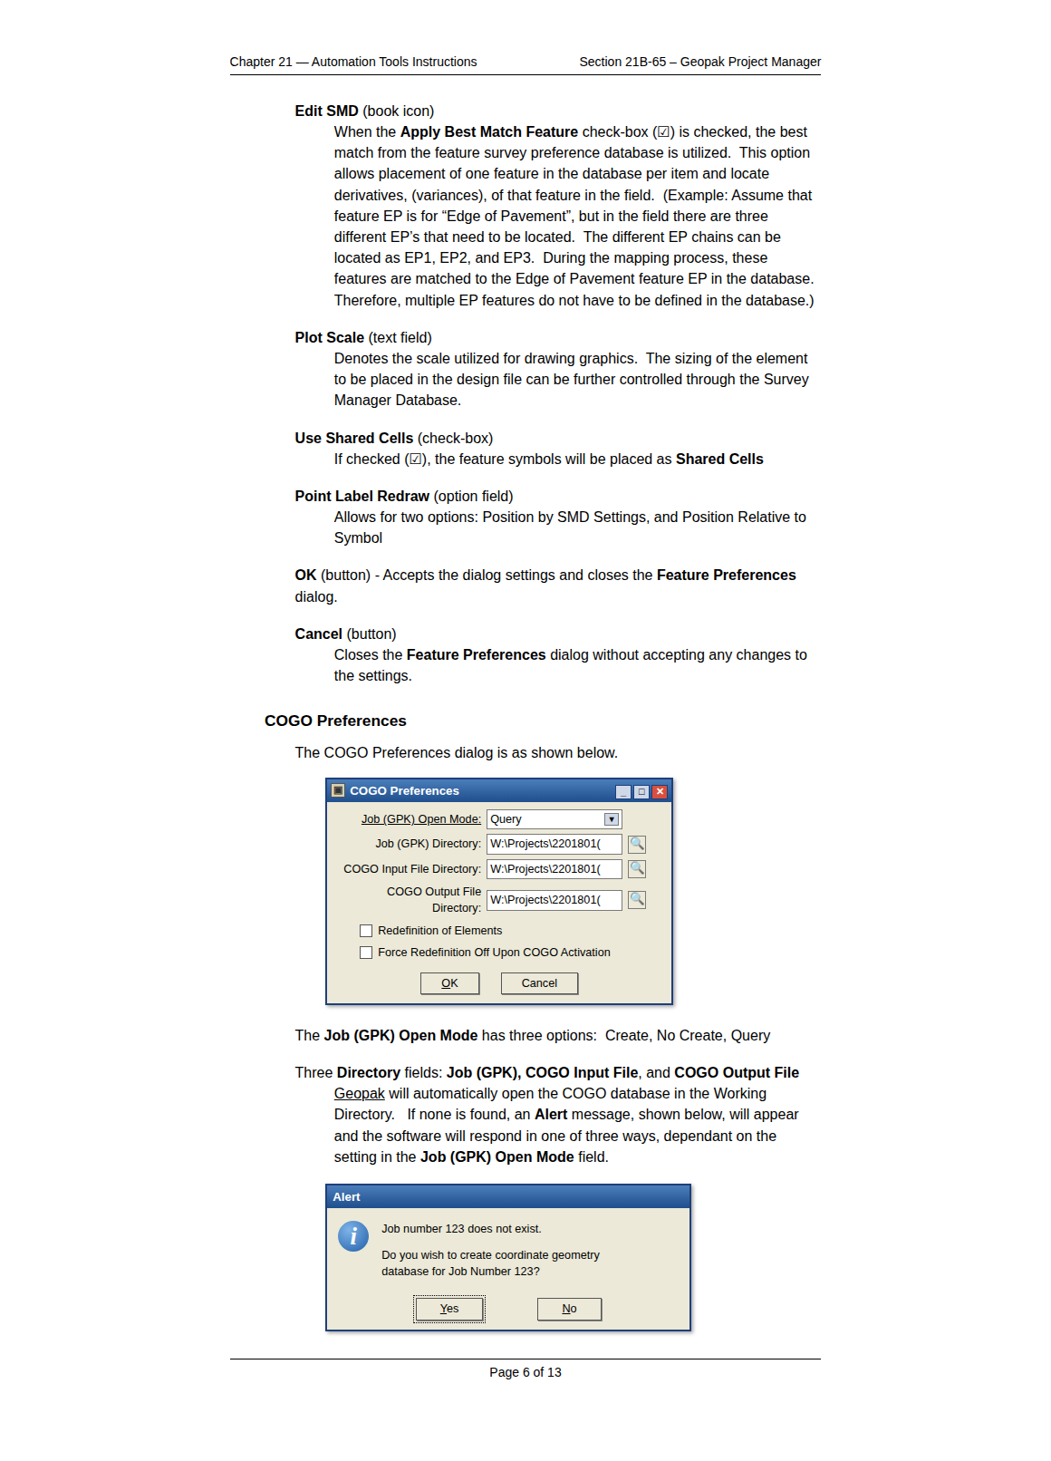Chapter 21 — Automation Tools Instructions
Section 21B-65 – Geopak Project Manager
Edit SMD (book icon)
When the Apply Best Match Feature check-box (☑) is checked, the best match from the feature survey preference database is utilized. This option allows placement of one feature in the database per item and locate derivatives, (variances), of that feature in the field. (Example: Assume that feature EP is for “Edge of Pavement”, but in the field there are three different EP’s that need to be located. The different EP chains can be located as EP1, EP2, and EP3. During the mapping process, these features are matched to the Edge of Pavement feature EP in the database. Therefore, multiple EP features do not have to be defined in the database.)
Plot Scale (text field)
Denotes the scale utilized for drawing graphics. The sizing of the element to be placed in the design file can be further controlled through the Survey Manager Database.
Use Shared Cells (check-box)
If checked (☑), the feature symbols will be placed as Shared Cells
Point Label Redraw (option field)
Allows for two options: Position by SMD Settings, and Position Relative to Symbol
OK (button) - Accepts the dialog settings and closes the Feature Preferences dialog.
Cancel (button)
Closes the Feature Preferences dialog without accepting any changes to the settings.
COGO Preferences
The COGO Preferences dialog is as shown below.
▣COGO Preferences
_□✕
Job (GPK) Open Mode:
Query▼
Job (GPK) Directory:
W:\Projects\2201801(
🔍
COGO Input File Directory:
W:\Projects\2201801(
🔍
COGO Output File Directory:
W:\Projects\2201801(
🔍
Redefinition of Elements
Force Redefinition Off Upon COGO Activation
OK
Cancel
The Job (GPK) Open Mode has three options: Create, No Create, Query
Three Directory fields: Job (GPK), COGO Input File, and COGO Output File
Geopak will automatically open the COGO database in the Working Directory. If none is found, an Alert message, shown below, will appear and the software will respond in one of three ways, dependant on the setting in the Job (GPK) Open Mode field.
Alert
i
Job number 123 does not exist.
Do you wish to create coordinate geometry
database for Job Number 123?
Yes
No
Page 6 of 13